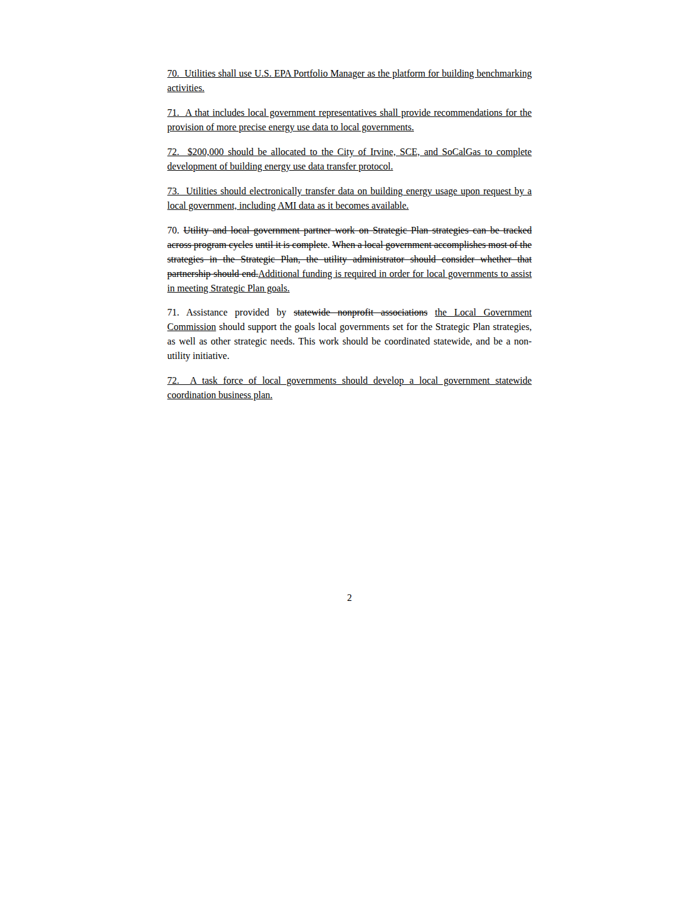70. Utilities shall use U.S. EPA Portfolio Manager as the platform for building benchmarking activities.
71. A that includes local government representatives shall provide recommendations for the provision of more precise energy use data to local governments.
72. $200,000 should be allocated to the City of Irvine, SCE, and SoCalGas to complete development of building energy use data transfer protocol.
73. Utilities should electronically transfer data on building energy usage upon request by a local government, including AMI data as it becomes available.
70. Utility and local government partner work on Strategic Plan strategies can be tracked across program cycles until it is complete. When a local government accomplishes most of the strategies in the Strategic Plan, the utility administrator should consider whether that partnership should end. Additional funding is required in order for local governments to assist in meeting Strategic Plan goals.
71. Assistance provided by statewide nonprofit associations the Local Government Commission should support the goals local governments set for the Strategic Plan strategies, as well as other strategic needs. This work should be coordinated statewide, and be a non-utility initiative.
72. A task force of local governments should develop a local government statewide coordination business plan.
2